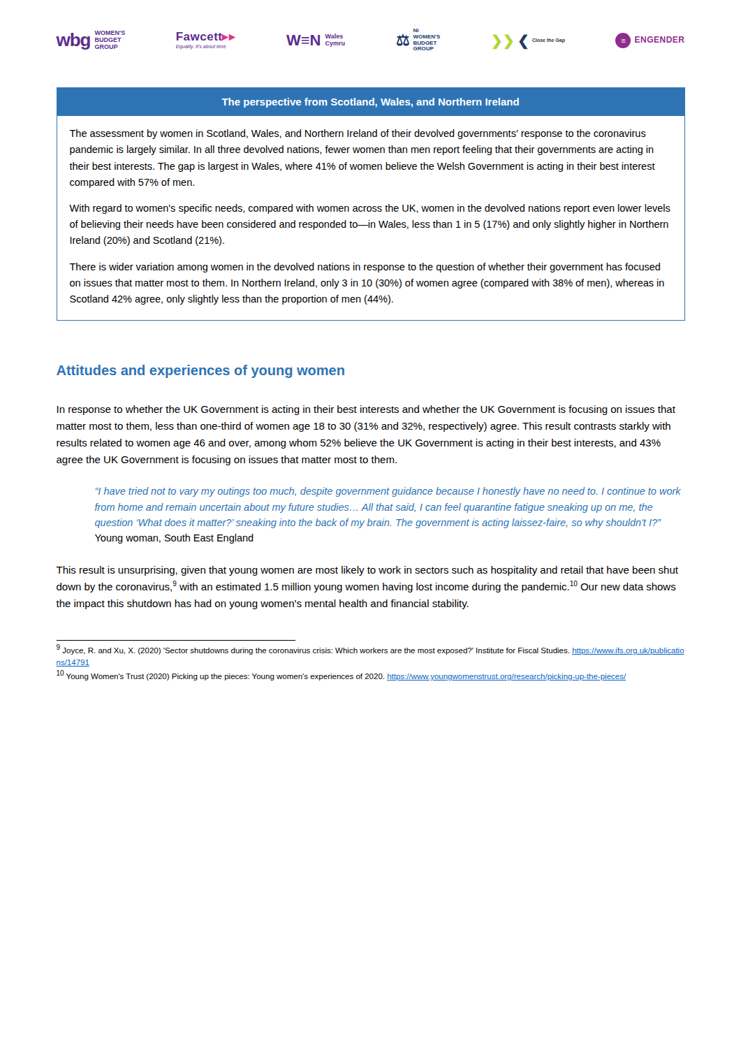wbg WOMEN'S
BUDGET
GROUP
Fawcett▸▸
Equality. It's about time.
W≡N Wales
Cymru
⚖ NI
WOMEN'S
BUDGET
GROUP
❯❯ ❮ Close the Gap
≡ ENGENDER
The perspective from Scotland, Wales, and Northern Ireland
The assessment by women in Scotland, Wales, and Northern Ireland of their devolved governments' response to the coronavirus pandemic is largely similar. In all three devolved nations, fewer women than men report feeling that their governments are acting in their best interests. The gap is largest in Wales, where 41% of women believe the Welsh Government is acting in their best interest compared with 57% of men.
With regard to women's specific needs, compared with women across the UK, women in the devolved nations report even lower levels of believing their needs have been considered and responded to—in Wales, less than 1 in 5 (17%) and only slightly higher in Northern Ireland (20%) and Scotland (21%).
There is wider variation among women in the devolved nations in response to the question of whether their government has focused on issues that matter most to them. In Northern Ireland, only 3 in 10 (30%) of women agree (compared with 38% of men), whereas in Scotland 42% agree, only slightly less than the proportion of men (44%).
Attitudes and experiences of young women
In response to whether the UK Government is acting in their best interests and whether the UK Government is focusing on issues that matter most to them, less than one-third of women age 18 to 30 (31% and 32%, respectively) agree. This result contrasts starkly with results related to women age 46 and over, among whom 52% believe the UK Government is acting in their best interests, and 43% agree the UK Government is focusing on issues that matter most to them.
“I have tried not to vary my outings too much, despite government guidance because I honestly have no need to. I continue to work from home and remain uncertain about my future studies… All that said, I can feel quarantine fatigue sneaking up on me, the question ‘What does it matter?’ sneaking into the back of my brain. The government is acting laissez-faire, so why shouldn't I?” Young woman, South East England
This result is unsurprising, given that young women are most likely to work in sectors such as hospitality and retail that have been shut down by the coronavirus,9 with an estimated 1.5 million young women having lost income during the pandemic.10 Our new data shows the impact this shutdown has had on young women's mental health and financial stability.
9 Joyce, R. and Xu, X. (2020) 'Sector shutdowns during the coronavirus crisis: Which workers are the most exposed?' Institute for Fiscal Studies. https://www.ifs.org.uk/publications/14791
10 Young Women's Trust (2020) Picking up the pieces: Young women's experiences of 2020. https://www.youngwomenstrust.org/research/picking-up-the-pieces/